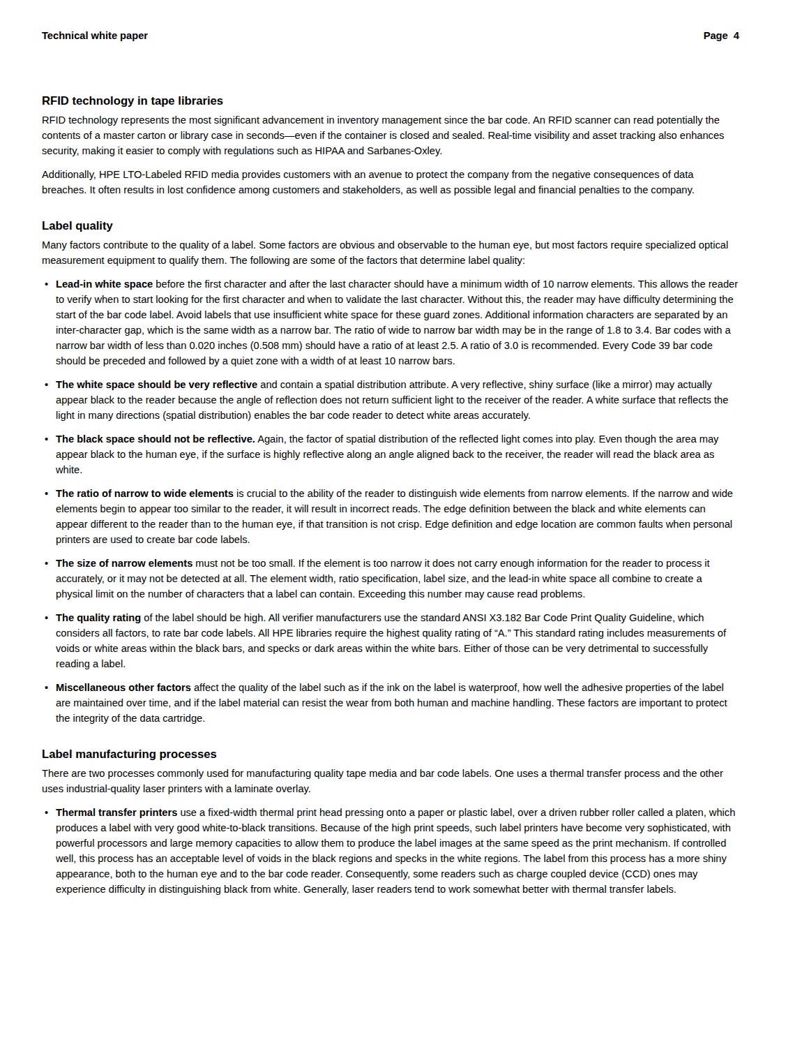Technical white paper Page 4
RFID technology in tape libraries
RFID technology represents the most significant advancement in inventory management since the bar code. An RFID scanner can read potentially the contents of a master carton or library case in seconds—even if the container is closed and sealed. Real-time visibility and asset tracking also enhances security, making it easier to comply with regulations such as HIPAA and Sarbanes-Oxley.
Additionally, HPE LTO-Labeled RFID media provides customers with an avenue to protect the company from the negative consequences of data breaches. It often results in lost confidence among customers and stakeholders, as well as possible legal and financial penalties to the company.
Label quality
Many factors contribute to the quality of a label. Some factors are obvious and observable to the human eye, but most factors require specialized optical measurement equipment to qualify them. The following are some of the factors that determine label quality:
Lead-in white space before the first character and after the last character should have a minimum width of 10 narrow elements. This allows the reader to verify when to start looking for the first character and when to validate the last character. Without this, the reader may have difficulty determining the start of the bar code label. Avoid labels that use insufficient white space for these guard zones. Additional information characters are separated by an inter-character gap, which is the same width as a narrow bar. The ratio of wide to narrow bar width may be in the range of 1.8 to 3.4. Bar codes with a narrow bar width of less than 0.020 inches (0.508 mm) should have a ratio of at least 2.5. A ratio of 3.0 is recommended. Every Code 39 bar code should be preceded and followed by a quiet zone with a width of at least 10 narrow bars.
The white space should be very reflective and contain a spatial distribution attribute. A very reflective, shiny surface (like a mirror) may actually appear black to the reader because the angle of reflection does not return sufficient light to the receiver of the reader. A white surface that reflects the light in many directions (spatial distribution) enables the bar code reader to detect white areas accurately.
The black space should not be reflective. Again, the factor of spatial distribution of the reflected light comes into play. Even though the area may appear black to the human eye, if the surface is highly reflective along an angle aligned back to the receiver, the reader will read the black area as white.
The ratio of narrow to wide elements is crucial to the ability of the reader to distinguish wide elements from narrow elements. If the narrow and wide elements begin to appear too similar to the reader, it will result in incorrect reads. The edge definition between the black and white elements can appear different to the reader than to the human eye, if that transition is not crisp. Edge definition and edge location are common faults when personal printers are used to create bar code labels.
The size of narrow elements must not be too small. If the element is too narrow it does not carry enough information for the reader to process it accurately, or it may not be detected at all. The element width, ratio specification, label size, and the lead-in white space all combine to create a physical limit on the number of characters that a label can contain. Exceeding this number may cause read problems.
The quality rating of the label should be high. All verifier manufacturers use the standard ANSI X3.182 Bar Code Print Quality Guideline, which considers all factors, to rate bar code labels. All HPE libraries require the highest quality rating of “A.” This standard rating includes measurements of voids or white areas within the black bars, and specks or dark areas within the white bars. Either of those can be very detrimental to successfully reading a label.
Miscellaneous other factors affect the quality of the label such as if the ink on the label is waterproof, how well the adhesive properties of the label are maintained over time, and if the label material can resist the wear from both human and machine handling. These factors are important to protect the integrity of the data cartridge.
Label manufacturing processes
There are two processes commonly used for manufacturing quality tape media and bar code labels. One uses a thermal transfer process and the other uses industrial-quality laser printers with a laminate overlay.
Thermal transfer printers use a fixed-width thermal print head pressing onto a paper or plastic label, over a driven rubber roller called a platen, which produces a label with very good white-to-black transitions. Because of the high print speeds, such label printers have become very sophisticated, with powerful processors and large memory capacities to allow them to produce the label images at the same speed as the print mechanism. If controlled well, this process has an acceptable level of voids in the black regions and specks in the white regions. The label from this process has a more shiny appearance, both to the human eye and to the bar code reader. Consequently, some readers such as charge coupled device (CCD) ones may experience difficulty in distinguishing black from white. Generally, laser readers tend to work somewhat better with thermal transfer labels.